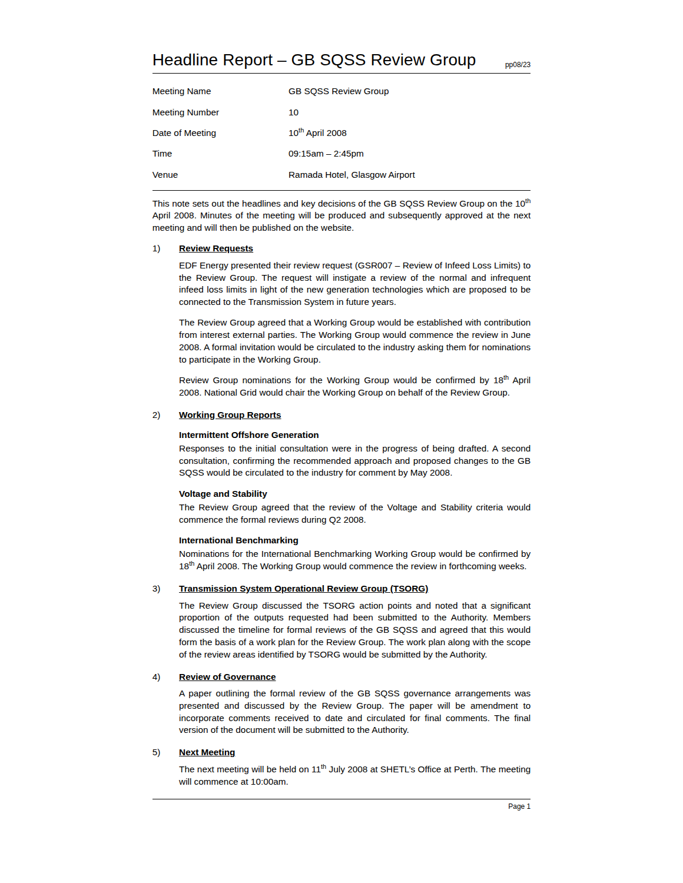Headline Report – GB SQSS Review Group
pp08/23
| Meeting Name | GB SQSS Review Group |
| Meeting Number | 10 |
| Date of Meeting | 10 th April 2008 |
| Time | 09:15am – 2:45pm |
| Venue | Ramada Hotel, Glasgow Airport |
This note sets out the headlines and key decisions of the GB SQSS Review Group on the 10th April 2008. Minutes of the meeting will be produced and subsequently approved at the next meeting and will then be published on the website.
Review Requests
EDF Energy presented their review request (GSR007 – Review of Infeed Loss Limits) to the Review Group. The request will instigate a review of the normal and infrequent infeed loss limits in light of the new generation technologies which are proposed to be connected to the Transmission System in future years.
The Review Group agreed that a Working Group would be established with contribution from interest external parties. The Working Group would commence the review in June 2008. A formal invitation would be circulated to the industry asking them for nominations to participate in the Working Group.
Review Group nominations for the Working Group would be confirmed by 18th April 2008. National Grid would chair the Working Group on behalf of the Review Group.
Working Group Reports
Intermittent Offshore Generation
Responses to the initial consultation were in the progress of being drafted. A second consultation, confirming the recommended approach and proposed changes to the GB SQSS would be circulated to the industry for comment by May 2008.
Voltage and Stability
The Review Group agreed that the review of the Voltage and Stability criteria would commence the formal reviews during Q2 2008.
International Benchmarking
Nominations for the International Benchmarking Working Group would be confirmed by 18th April 2008. The Working Group would commence the review in forthcoming weeks.
Transmission System Operational Review Group (TSORG)
The Review Group discussed the TSORG action points and noted that a significant proportion of the outputs requested had been submitted to the Authority. Members discussed the timeline for formal reviews of the GB SQSS and agreed that this would form the basis of a work plan for the Review Group. The work plan along with the scope of the review areas identified by TSORG would be submitted by the Authority.
Review of Governance
A paper outlining the formal review of the GB SQSS governance arrangements was presented and discussed by the Review Group. The paper will be amendment to incorporate comments received to date and circulated for final comments. The final version of the document will be submitted to the Authority.
Next Meeting
The next meeting will be held on 11th July 2008 at SHETL’s Office at Perth. The meeting will commence at 10:00am.
Page 1